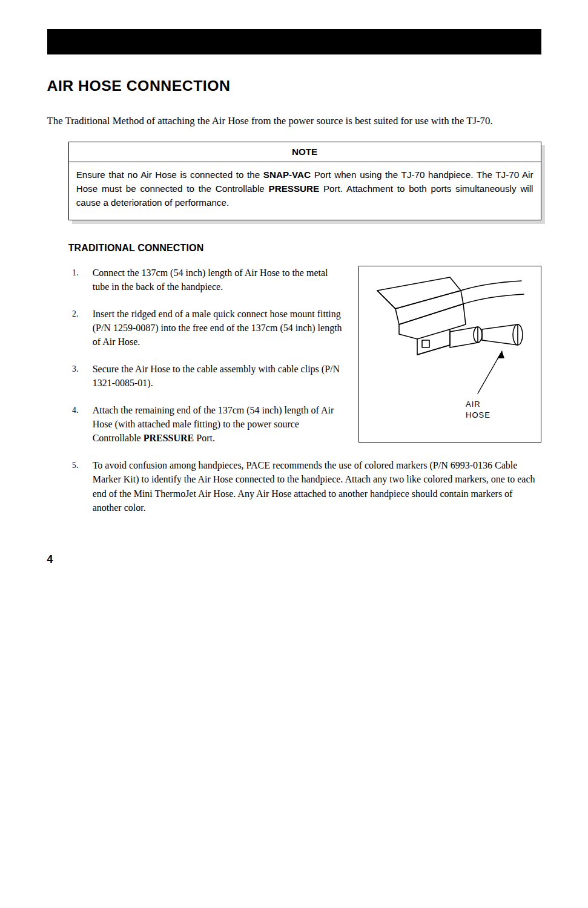AIR HOSE CONNECTION
The Traditional Method of attaching the Air Hose from the power source is best suited for use with the TJ-70.
NOTE
Ensure that no Air Hose is connected to the SNAP-VAC Port when using the TJ-70 handpiece. The TJ-70 Air Hose must be connected to the Controllable PRESSURE Port. Attachment to both ports simultaneously will cause a deterioration of performance.
TRADITIONAL CONNECTION
AIR HOSE
Connect the 137cm (54 inch) length of Air Hose to the metal tube in the back of the handpiece.
Insert the ridged end of a male quick connect hose mount fitting (P/N 1259-0087) into the free end of the 137cm (54 inch) length of Air Hose.
Secure the Air Hose to the cable assembly with cable clips (P/N 1321-0085-01).
Attach the remaining end of the 137cm (54 inch) length of Air Hose (with attached male fitting) to the power source Controllable PRESSURE Port.
To avoid confusion among handpieces, PACE recommends the use of colored markers (P/N 6993-0136 Cable Marker Kit) to identify the Air Hose connected to the handpiece. Attach any two like colored markers, one to each end of the Mini ThermoJet Air Hose. Any Air Hose attached to another handpiece should contain markers of another color.
4